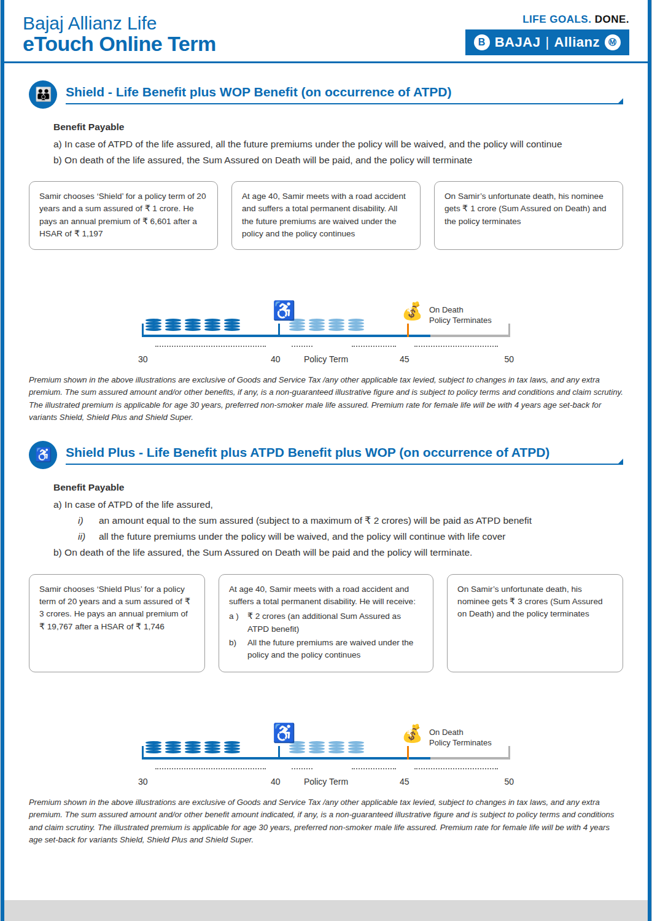Bajaj Allianz Life
eTouch Online Term
LIFE GOALS. DONE.
B BAJAJ | Allianz Ⓜ
👪
Shield - Life Benefit plus WOP Benefit (on occurrence of ATPD)
Benefit Payable
a) In case of ATPD of the life assured, all the future premiums under the policy will be waived, and the policy will continue
b) On death of the life assured, the Sum Assured on Death will be paid, and the policy will terminate
Samir chooses ‘Shield’ for a policy term of 20 years and a sum assured of ₹ 1 crore. He pays an annual premium of ₹ 6,601 after a HSAR of ₹ 1,197
At age 40, Samir meets with a road accident and suffers a total permanent disability. All the future premiums are waived under the policy and the policy continues
On Samir’s unfortunate death, his nominee gets ₹ 1 crore (Sum Assured on Death) and the policy terminates
♿
💰₹
On Death
Policy Terminates
30 40 Policy Term 45 50
Premium shown in the above illustrations are exclusive of Goods and Service Tax /any other applicable tax levied, subject to changes in tax laws, and any extra premium. The sum assured amount and/or other benefits, if any, is a non-guaranteed illustrative figure and is subject to policy terms and conditions and claim scrutiny. The illustrated premium is applicable for age 30 years, preferred non-smoker male life assured. Premium rate for female life will be with 4 years age set-back for variants Shield, Shield Plus and Shield Super.
♿
Shield Plus - Life Benefit plus ATPD Benefit plus WOP (on occurrence of ATPD)
Benefit Payable
a) In case of ATPD of the life assured,
i)
an amount equal to the sum assured (subject to a maximum of ₹ 2 crores) will be paid as ATPD benefit
ii)
all the future premiums under the policy will be waived, and the policy will continue with life cover
b) On death of the life assured, the Sum Assured on Death will be paid and the policy will terminate.
Samir chooses ‘Shield Plus’ for a policy term of 20 years and a sum assured of ₹ 3 crores. He pays an annual premium of ₹ 19,767 after a HSAR of ₹ 1,746
At age 40, Samir meets with a road accident and suffers a total permanent disability. He will receive:
a )₹ 2 crores (an additional Sum Assured as ATPD benefit)
b) All the future premiums are waived under the policy and the policy continues
On Samir’s unfortunate death, his nominee gets ₹ 3 crores (Sum Assured on Death) and the policy terminates
♿
💰₹
On Death
Policy Terminates
30 40 Policy Term 45 50
Premium shown in the above illustrations are exclusive of Goods and Service Tax /any other applicable tax levied, subject to changes in tax laws, and any extra premium. The sum assured amount and/or other benefit amount indicated, if any, is a non-guaranteed illustrative figure and is subject to policy terms and conditions and claim scrutiny. The illustrated premium is applicable for age 30 years, preferred non-smoker male life assured. Premium rate for female life will be with 4 years age set-back for variants Shield, Shield Plus and Shield Super.